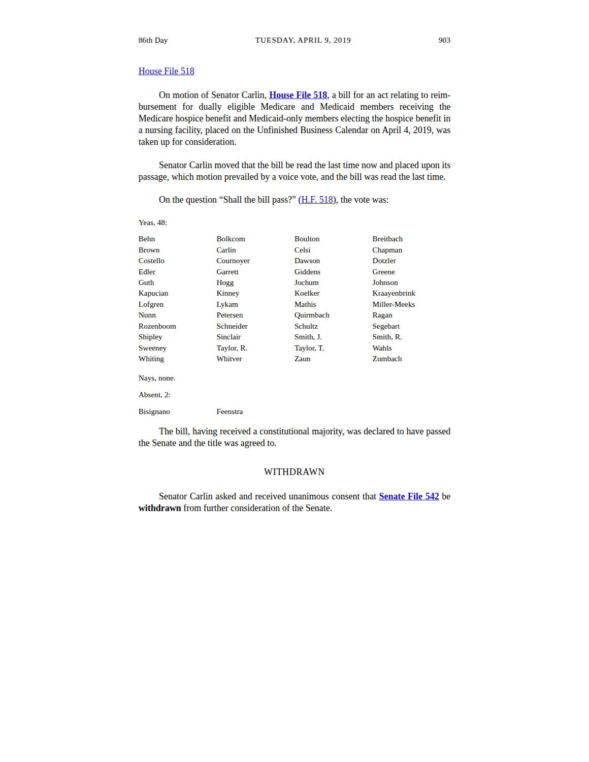86th Day TUESDAY, APRIL 9, 2019 903
House File 518
On motion of Senator Carlin, House File 518, a bill for an act relating to reimbursement for dually eligible Medicare and Medicaid members receiving the Medicare hospice benefit and Medicaid-only members electing the hospice benefit in a nursing facility, placed on the Unfinished Business Calendar on April 4, 2019, was taken up for consideration.
Senator Carlin moved that the bill be read the last time now and placed upon its passage, which motion prevailed by a voice vote, and the bill was read the last time.
On the question “Shall the bill pass?” (H.F. 518), the vote was:
Yeas, 48:
| Behn | Bolkcom | Boulton | Breitbach |
| Brown | Carlin | Celsi | Chapman |
| Costello | Cournoyer | Dawson | Dotzler |
| Edler | Garrett | Giddens | Greene |
| Guth | Hogg | Jochum | Johnson |
| Kapucian | Kinney | Koelker | Kraayenbrink |
| Lofgren | Lykam | Mathis | Miller-Meeks |
| Nunn | Petersen | Quirmbach | Ragan |
| Rozenboom | Schneider | Schultz | Segebart |
| Shipley | Sinclair | Smith, J. | Smith, R. |
| Sweeney | Taylor, R. | Taylor, T. | Wahls |
| Whiting | Whitver | Zaun | Zumbach |
Nays, none.
Absent, 2:
| Bisignano | Feenstra | | |
The bill, having received a constitutional majority, was declared to have passed the Senate and the title was agreed to.
WITHDRAWN
Senator Carlin asked and received unanimous consent that Senate File 542 be withdrawn from further consideration of the Senate.